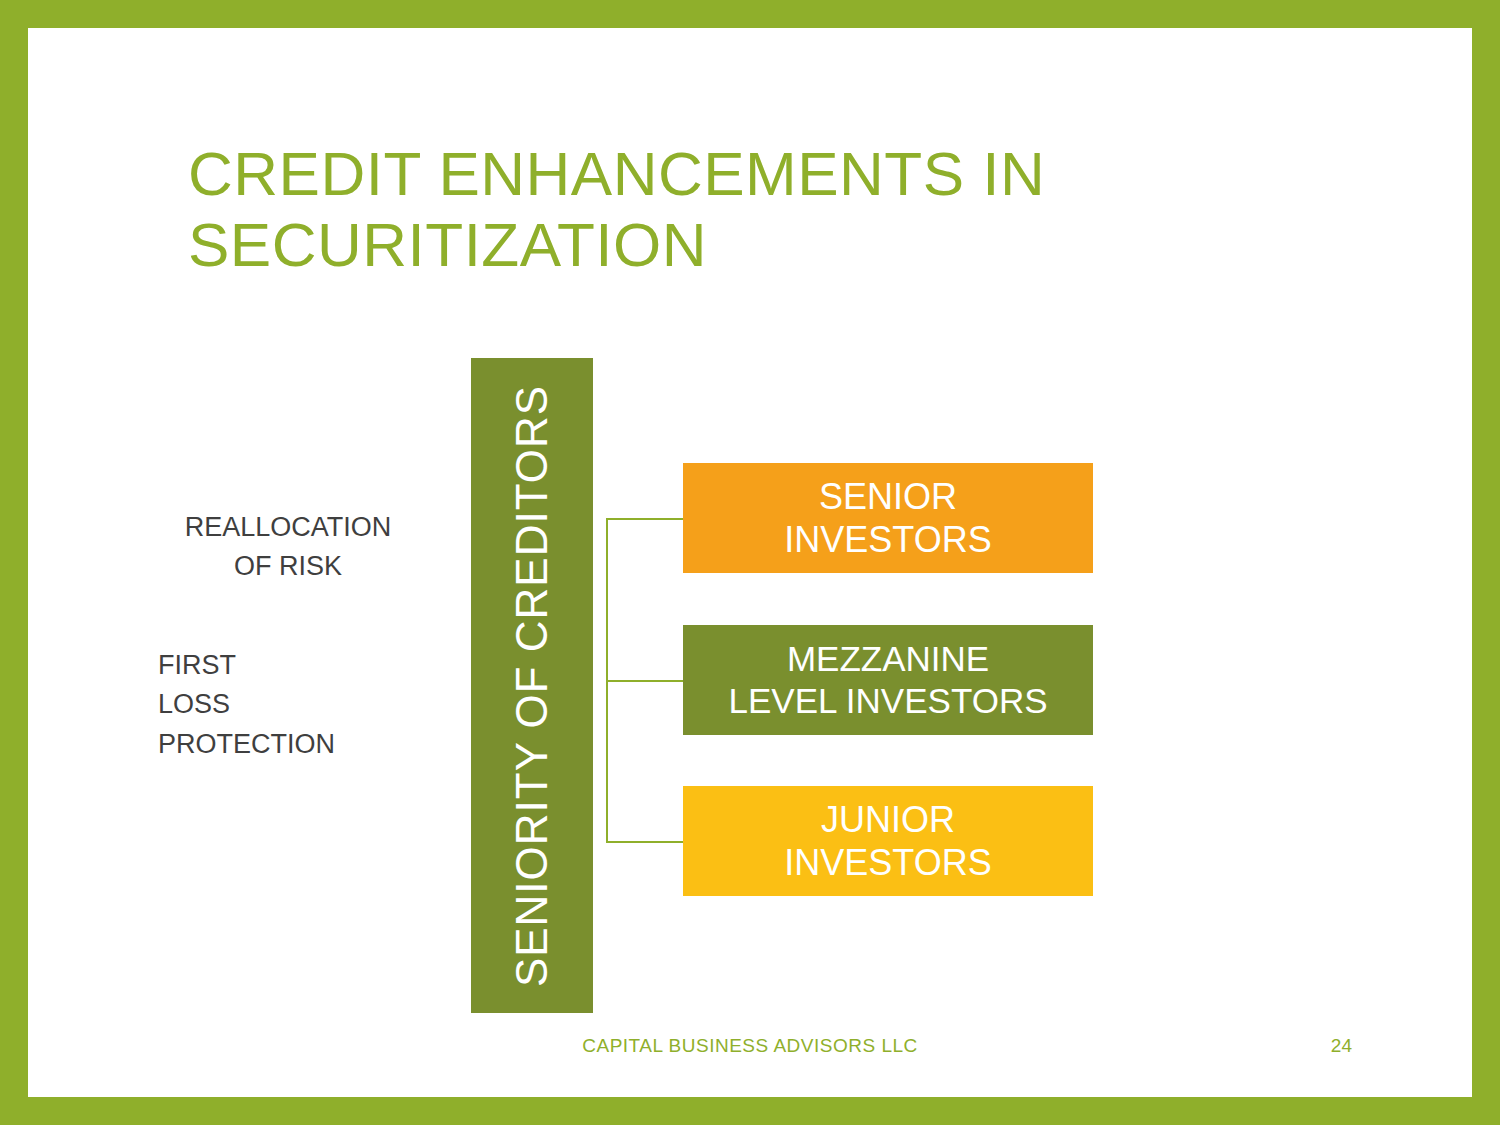CREDIT ENHANCEMENTS IN SECURITIZATION
REALLOCATION
OF RISK
FIRST
LOSS
PROTECTION
SENIORITY OF CREDITORS
SENIOR
INVESTORS
MEZZANINE
LEVEL INVESTORS
JUNIOR
INVESTORS
CAPITAL BUSINESS ADVISORS LLC
24